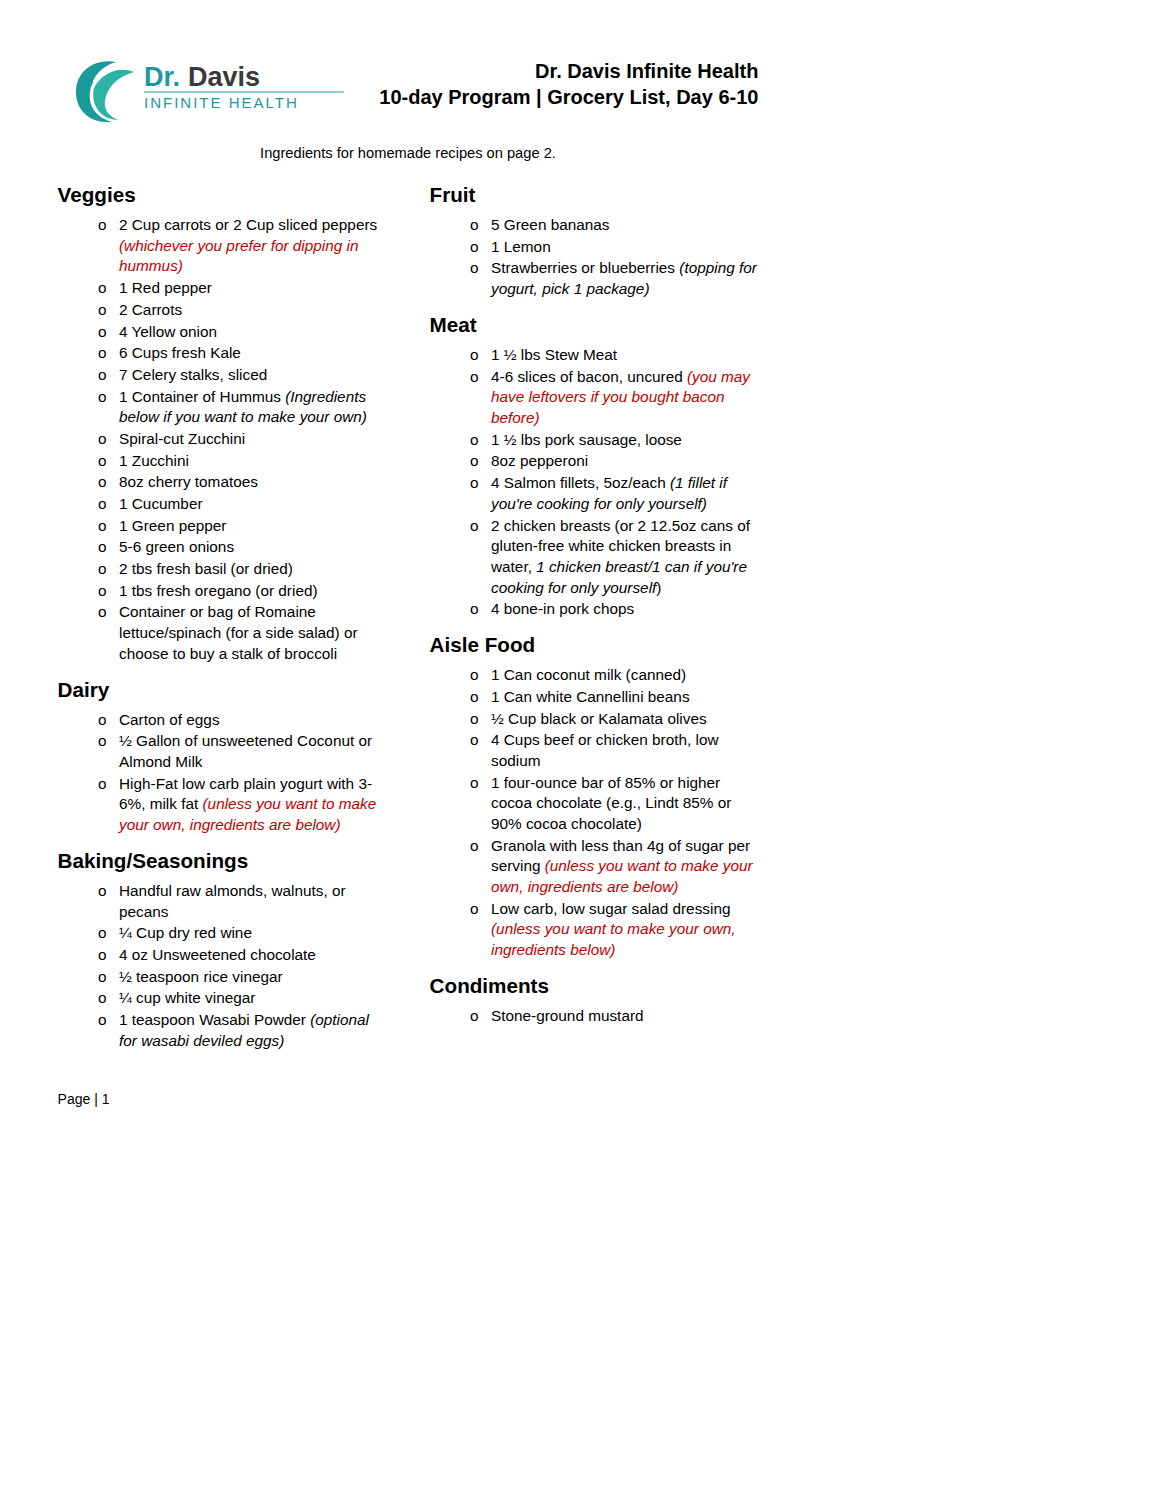Dr. Davis INFINITE HEALTH
Dr. Davis Infinite Health
10-day Program | Grocery List, Day 6-10
Ingredients for homemade recipes on page 2.
Veggies
2 Cup carrots or 2 Cup sliced peppers (whichever you prefer for dipping in hummus)
1 Red pepper
2 Carrots
4 Yellow onion
6 Cups fresh Kale
7 Celery stalks, sliced
1 Container of Hummus (Ingredients below if you want to make your own)
Spiral-cut Zucchini
1 Zucchini
8oz cherry tomatoes
1 Cucumber
1 Green pepper
5-6 green onions
2 tbs fresh basil (or dried)
1 tbs fresh oregano (or dried)
Container or bag of Romaine lettuce/spinach (for a side salad) or choose to buy a stalk of broccoli
Dairy
Carton of eggs
½ Gallon of unsweetened Coconut or Almond Milk
High-Fat low carb plain yogurt with 3-6%, milk fat (unless you want to make your own, ingredients are below)
Baking/Seasonings
Handful raw almonds, walnuts, or pecans
¼ Cup dry red wine
4 oz Unsweetened chocolate
½ teaspoon rice vinegar
¼ cup white vinegar
1 teaspoon Wasabi Powder (optional for wasabi deviled eggs)
Fruit
5 Green bananas
1 Lemon
Strawberries or blueberries (topping for yogurt, pick 1 package)
Meat
1 ½ lbs Stew Meat
4-6 slices of bacon, uncured (you may have leftovers if you bought bacon before)
1 ½ lbs pork sausage, loose
8oz pepperoni
4 Salmon fillets, 5oz/each (1 fillet if you're cooking for only yourself)
2 chicken breasts (or 2 12.5oz cans of gluten-free white chicken breasts in water, 1 chicken breast/1 can if you're cooking for only yourself)
4 bone-in pork chops
Aisle Food
1 Can coconut milk (canned)
1 Can white Cannellini beans
½ Cup black or Kalamata olives
4 Cups beef or chicken broth, low sodium
1 four-ounce bar of 85% or higher cocoa chocolate (e.g., Lindt 85% or 90% cocoa chocolate)
Granola with less than 4g of sugar per serving (unless you want to make your own, ingredients are below)
Low carb, low sugar salad dressing (unless you want to make your own, ingredients below)
Condiments
Stone-ground mustard
Page | 1